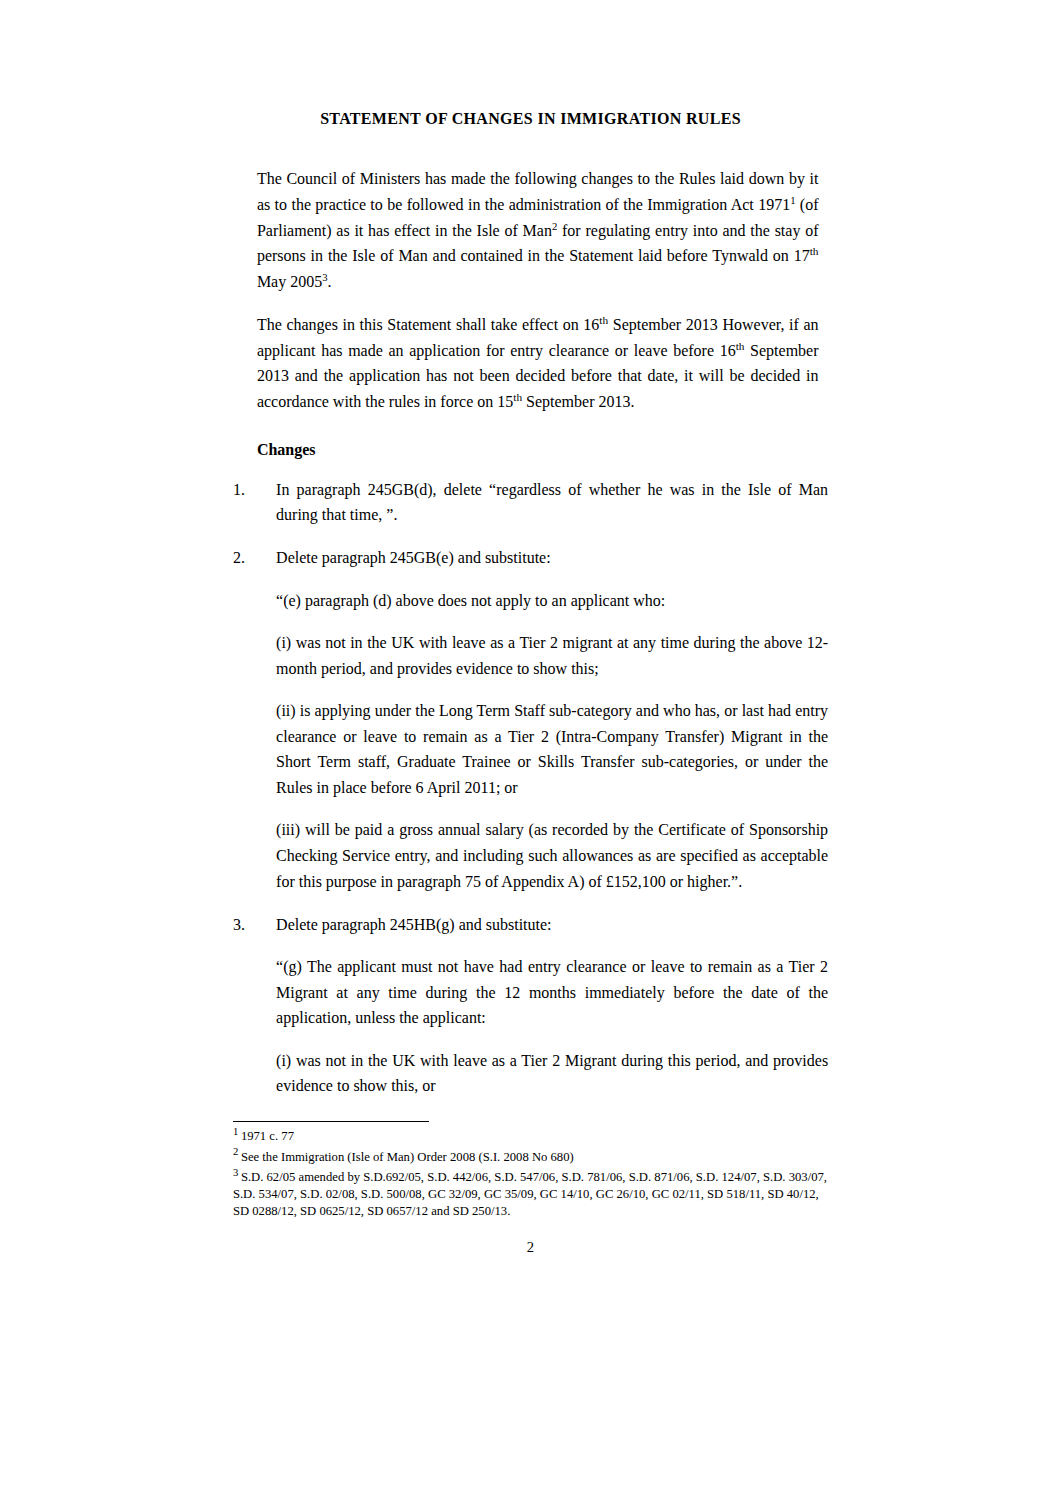Statement of Changes in Immigration Rules
The Council of Ministers has made the following changes to the Rules laid down by it as to the practice to be followed in the administration of the Immigration Act 19711 (of Parliament) as it has effect in the Isle of Man2 for regulating entry into and the stay of persons in the Isle of Man and contained in the Statement laid before Tynwald on 17th May 20053.
The changes in this Statement shall take effect on 16th September 2013 However, if an applicant has made an application for entry clearance or leave before 16th September 2013 and the application has not been decided before that date, it will be decided in accordance with the rules in force on 15th September 2013.
Changes
In paragraph 245GB(d), delete “regardless of whether he was in the Isle of Man during that time, ”.
Delete paragraph 245GB(e) and substitute:
“(e) paragraph (d) above does not apply to an applicant who:
(i) was not in the UK with leave as a Tier 2 migrant at any time during the above 12-month period, and provides evidence to show this;
(ii) is applying under the Long Term Staff sub-category and who has, or last had entry clearance or leave to remain as a Tier 2 (Intra-Company Transfer) Migrant in the Short Term staff, Graduate Trainee or Skills Transfer sub-categories, or under the Rules in place before 6 April 2011; or
(iii) will be paid a gross annual salary (as recorded by the Certificate of Sponsorship Checking Service entry, and including such allowances as are specified as acceptable for this purpose in paragraph 75 of Appendix A) of £152,100 or higher.”.
Delete paragraph 245HB(g) and substitute:
“(g) The applicant must not have had entry clearance or leave to remain as a Tier 2 Migrant at any time during the 12 months immediately before the date of the application, unless the applicant:
(i) was not in the UK with leave as a Tier 2 Migrant during this period, and provides evidence to show this, or
11971 c. 77
2See the Immigration (Isle of Man) Order 2008 (S.I. 2008 No 680)
3S.D. 62/05 amended by S.D.692/05, S.D. 442/06, S.D. 547/06, S.D. 781/06, S.D. 871/06, S.D. 124/07, S.D. 303/07, S.D. 534/07, S.D. 02/08, S.D. 500/08, GC 32/09, GC 35/09, GC 14/10, GC 26/10, GC 02/11, SD 518/11, SD 40/12, SD 0288/12, SD 0625/12, SD 0657/12 and SD 250/13.
2